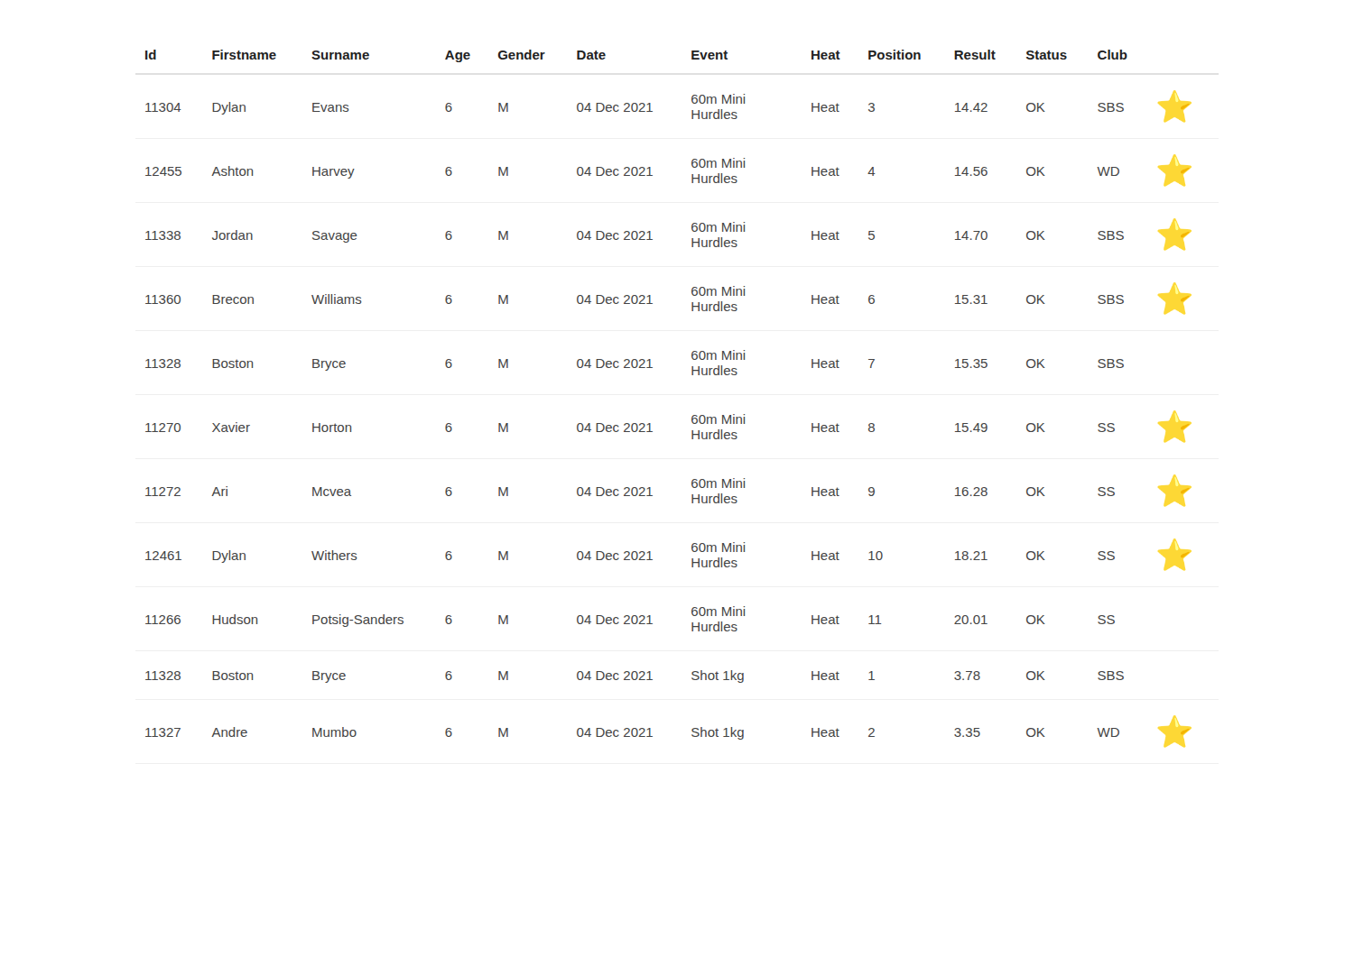| Id | Firstname | Surname | Age | Gender | Date | Event | Heat | Position | Result | Status | Club | |
| --- | --- | --- | --- | --- | --- | --- | --- | --- | --- | --- | --- | --- |
| 11304 | Dylan | Evans | 6 | M | 04 Dec 2021 | 60m Mini Hurdles | Heat | 3 | 14.42 | OK | SBS | ⭐ |
| 12455 | Ashton | Harvey | 6 | M | 04 Dec 2021 | 60m Mini Hurdles | Heat | 4 | 14.56 | OK | WD | ⭐ |
| 11338 | Jordan | Savage | 6 | M | 04 Dec 2021 | 60m Mini Hurdles | Heat | 5 | 14.70 | OK | SBS | ⭐ |
| 11360 | Brecon | Williams | 6 | M | 04 Dec 2021 | 60m Mini Hurdles | Heat | 6 | 15.31 | OK | SBS | ⭐ |
| 11328 | Boston | Bryce | 6 | M | 04 Dec 2021 | 60m Mini Hurdles | Heat | 7 | 15.35 | OK | SBS | |
| 11270 | Xavier | Horton | 6 | M | 04 Dec 2021 | 60m Mini Hurdles | Heat | 8 | 15.49 | OK | SS | ⭐ |
| 11272 | Ari | Mcvea | 6 | M | 04 Dec 2021 | 60m Mini Hurdles | Heat | 9 | 16.28 | OK | SS | ⭐ |
| 12461 | Dylan | Withers | 6 | M | 04 Dec 2021 | 60m Mini Hurdles | Heat | 10 | 18.21 | OK | SS | ⭐ |
| 11266 | Hudson | Potsig-Sanders | 6 | M | 04 Dec 2021 | 60m Mini Hurdles | Heat | 11 | 20.01 | OK | SS | |
| 11328 | Boston | Bryce | 6 | M | 04 Dec 2021 | Shot 1kg | Heat | 1 | 3.78 | OK | SBS | |
| 11327 | Andre | Mumbo | 6 | M | 04 Dec 2021 | Shot 1kg | Heat | 2 | 3.35 | OK | WD | ⭐ |